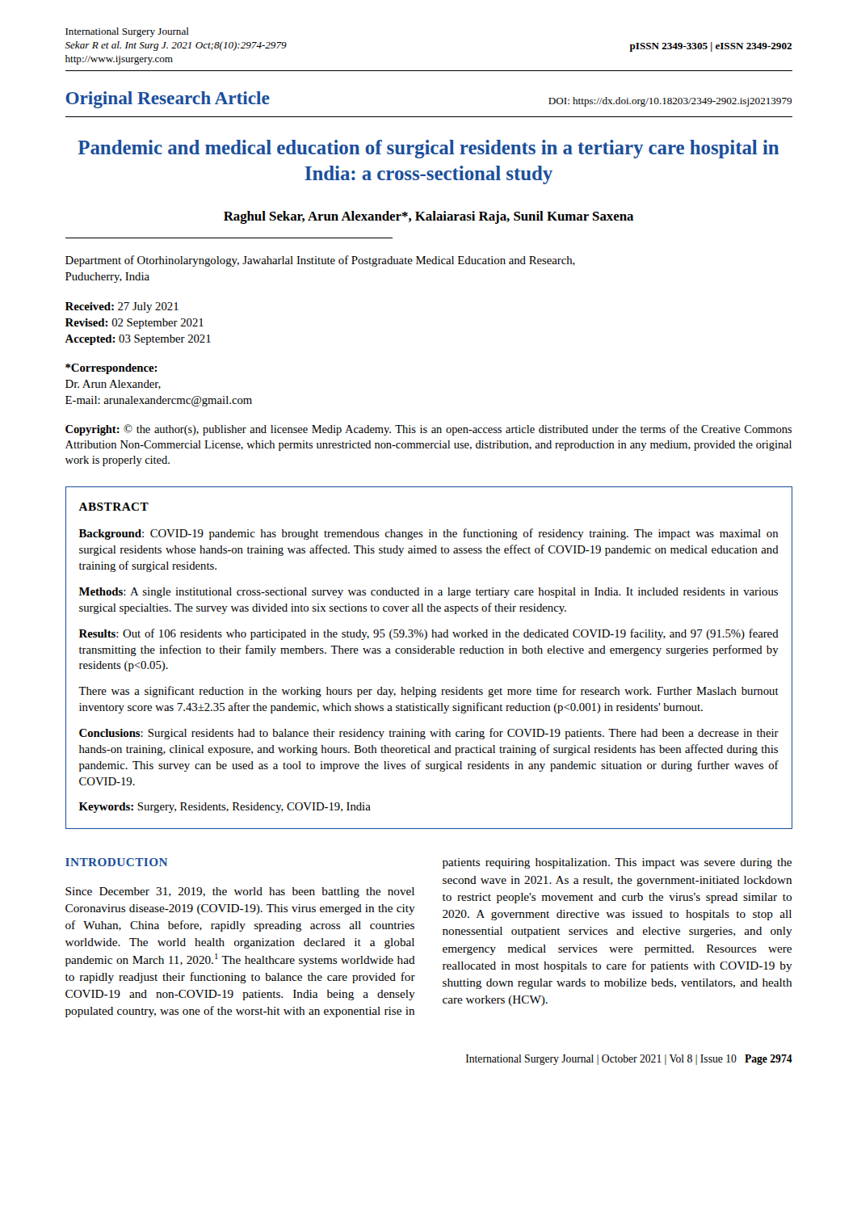International Surgery Journal
Sekar R et al. Int Surg J. 2021 Oct;8(10):2974-2979
http://www.ijsurgery.com
pISSN 2349-3305 | eISSN 2349-2902
Original Research Article
DOI: https://dx.doi.org/10.18203/2349-2902.isj20213979
Pandemic and medical education of surgical residents in a tertiary care hospital in India: a cross-sectional study
Raghul Sekar, Arun Alexander*, Kalaiarasi Raja, Sunil Kumar Saxena
Department of Otorhinolaryngology, Jawaharlal Institute of Postgraduate Medical Education and Research,
Puducherry, India
Received: 27 July 2021
Revised: 02 September 2021
Accepted: 03 September 2021
*Correspondence:
Dr. Arun Alexander,
E-mail: arunalexandercmc@gmail.com
Copyright: © the author(s), publisher and licensee Medip Academy. This is an open-access article distributed under the terms of the Creative Commons Attribution Non-Commercial License, which permits unrestricted non-commercial use, distribution, and reproduction in any medium, provided the original work is properly cited.
ABSTRACT
Background: COVID-19 pandemic has brought tremendous changes in the functioning of residency training. The impact was maximal on surgical residents whose hands-on training was affected. This study aimed to assess the effect of COVID-19 pandemic on medical education and training of surgical residents.
Methods: A single institutional cross-sectional survey was conducted in a large tertiary care hospital in India. It included residents in various surgical specialties. The survey was divided into six sections to cover all the aspects of their residency.
Results: Out of 106 residents who participated in the study, 95 (59.3%) had worked in the dedicated COVID-19 facility, and 97 (91.5%) feared transmitting the infection to their family members. There was a considerable reduction in both elective and emergency surgeries performed by residents (p<0.05).
There was a significant reduction in the working hours per day, helping residents get more time for research work. Further Maslach burnout inventory score was 7.43±2.35 after the pandemic, which shows a statistically significant reduction (p<0.001) in residents' burnout.
Conclusions: Surgical residents had to balance their residency training with caring for COVID-19 patients. There had been a decrease in their hands-on training, clinical exposure, and working hours. Both theoretical and practical training of surgical residents has been affected during this pandemic. This survey can be used as a tool to improve the lives of surgical residents in any pandemic situation or during further waves of COVID-19.
Keywords: Surgery, Residents, Residency, COVID-19, India
INTRODUCTION
Since December 31, 2019, the world has been battling the novel Coronavirus disease-2019 (COVID-19). This virus emerged in the city of Wuhan, China before, rapidly spreading across all countries worldwide. The world health organization declared it a global pandemic on March 11, 2020.1 The healthcare systems worldwide had to rapidly readjust their functioning to balance the care provided for COVID-19 and non-COVID-19 patients. India being a densely populated country, was one of the worst-hit with an exponential rise in patients requiring hospitalization. This impact was severe during the second wave in 2021. As a result, the government-initiated lockdown to restrict people's movement and curb the virus's spread similar to 2020. A government directive was issued to hospitals to stop all nonessential outpatient services and elective surgeries, and only emergency medical services were permitted. Resources were reallocated in most hospitals to care for patients with COVID-19 by shutting down regular wards to mobilize beds, ventilators, and health care workers (HCW).
International Surgery Journal | October 2021 | Vol 8 | Issue 10 Page 2974